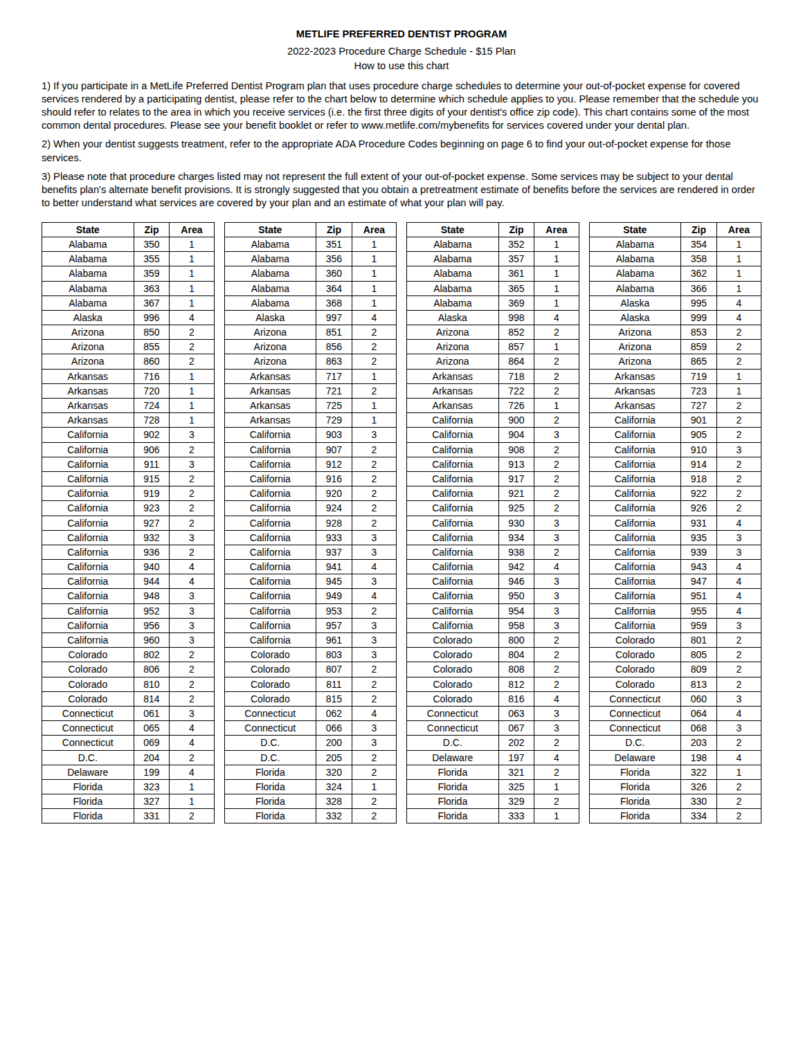METLIFE PREFERRED DENTIST PROGRAM
2022-2023 Procedure Charge Schedule - $15 Plan
How to use this chart
1) If you participate in a MetLife Preferred Dentist Program plan that uses procedure charge schedules to determine your out-of-pocket expense for covered services rendered by a participating dentist, please refer to the chart below to determine which schedule applies to you. Please remember that the schedule you should refer to relates to the area in which you receive services (i.e. the first three digits of your dentist's office zip code). This chart contains some of the most common dental procedures. Please see your benefit booklet or refer to www.metlife.com/mybenefits for services covered under your dental plan.
2) When your dentist suggests treatment, refer to the appropriate ADA Procedure Codes beginning on page 6 to find your out-of-pocket expense for those services.
3) Please note that procedure charges listed may not represent the full extent of your out-of-pocket expense. Some services may be subject to your dental benefits plan's alternate benefit provisions. It is strongly suggested that you obtain a pretreatment estimate of benefits before the services are rendered in order to better understand what services are covered by your plan and an estimate of what your plan will pay.
| State | Zip | Area |
| --- | --- | --- |
| Alabama | 350 | 1 |
| Alabama | 355 | 1 |
| Alabama | 359 | 1 |
| Alabama | 363 | 1 |
| Alabama | 367 | 1 |
| Alaska | 996 | 4 |
| Arizona | 850 | 2 |
| Arizona | 855 | 2 |
| Arizona | 860 | 2 |
| Arkansas | 716 | 1 |
| Arkansas | 720 | 1 |
| Arkansas | 724 | 1 |
| Arkansas | 728 | 1 |
| California | 902 | 3 |
| California | 906 | 2 |
| California | 911 | 3 |
| California | 915 | 2 |
| California | 919 | 2 |
| California | 923 | 2 |
| California | 927 | 2 |
| California | 932 | 3 |
| California | 936 | 2 |
| California | 940 | 4 |
| California | 944 | 4 |
| California | 948 | 3 |
| California | 952 | 3 |
| California | 956 | 3 |
| California | 960 | 3 |
| Colorado | 802 | 2 |
| Colorado | 806 | 2 |
| Colorado | 810 | 2 |
| Colorado | 814 | 2 |
| Connecticut | 061 | 3 |
| Connecticut | 065 | 4 |
| Connecticut | 069 | 4 |
| D.C. | 204 | 2 |
| Delaware | 199 | 4 |
| Florida | 323 | 1 |
| Florida | 327 | 1 |
| Florida | 331 | 2 |
| State | Zip | Area |
| --- | --- | --- |
| Alabama | 351 | 1 |
| Alabama | 356 | 1 |
| Alabama | 360 | 1 |
| Alabama | 364 | 1 |
| Alabama | 368 | 1 |
| Alaska | 997 | 4 |
| Arizona | 851 | 2 |
| Arizona | 856 | 2 |
| Arizona | 863 | 2 |
| Arkansas | 717 | 1 |
| Arkansas | 721 | 2 |
| Arkansas | 725 | 1 |
| Arkansas | 729 | 1 |
| California | 903 | 3 |
| California | 907 | 2 |
| California | 912 | 2 |
| California | 916 | 2 |
| California | 920 | 2 |
| California | 924 | 2 |
| California | 928 | 2 |
| California | 933 | 3 |
| California | 937 | 3 |
| California | 941 | 4 |
| California | 945 | 3 |
| California | 949 | 4 |
| California | 953 | 2 |
| California | 957 | 3 |
| California | 961 | 3 |
| Colorado | 803 | 3 |
| Colorado | 807 | 2 |
| Colorado | 811 | 2 |
| Colorado | 815 | 2 |
| Connecticut | 062 | 4 |
| Connecticut | 066 | 3 |
| D.C. | 200 | 3 |
| D.C. | 205 | 2 |
| Florida | 320 | 2 |
| Florida | 324 | 1 |
| Florida | 328 | 2 |
| Florida | 332 | 2 |
| State | Zip | Area |
| --- | --- | --- |
| Alabama | 352 | 1 |
| Alabama | 357 | 1 |
| Alabama | 361 | 1 |
| Alabama | 365 | 1 |
| Alabama | 369 | 1 |
| Alaska | 998 | 4 |
| Arizona | 852 | 2 |
| Arizona | 857 | 1 |
| Arizona | 864 | 2 |
| Arkansas | 718 | 2 |
| Arkansas | 722 | 2 |
| Arkansas | 726 | 1 |
| California | 900 | 2 |
| California | 904 | 3 |
| California | 908 | 2 |
| California | 913 | 2 |
| California | 917 | 2 |
| California | 921 | 2 |
| California | 925 | 2 |
| California | 930 | 3 |
| California | 934 | 3 |
| California | 938 | 2 |
| California | 942 | 4 |
| California | 946 | 3 |
| California | 950 | 3 |
| California | 954 | 3 |
| California | 958 | 3 |
| Colorado | 800 | 2 |
| Colorado | 804 | 2 |
| Colorado | 808 | 2 |
| Colorado | 812 | 2 |
| Colorado | 816 | 4 |
| Connecticut | 063 | 3 |
| Connecticut | 067 | 3 |
| D.C. | 202 | 2 |
| Delaware | 197 | 4 |
| Florida | 321 | 2 |
| Florida | 325 | 1 |
| Florida | 329 | 2 |
| Florida | 333 | 1 |
| State | Zip | Area |
| --- | --- | --- |
| Alabama | 354 | 1 |
| Alabama | 358 | 1 |
| Alabama | 362 | 1 |
| Alabama | 366 | 1 |
| Alaska | 995 | 4 |
| Alaska | 999 | 4 |
| Arizona | 853 | 2 |
| Arizona | 859 | 2 |
| Arizona | 865 | 2 |
| Arkansas | 719 | 1 |
| Arkansas | 723 | 1 |
| Arkansas | 727 | 2 |
| California | 901 | 2 |
| California | 905 | 2 |
| California | 910 | 3 |
| California | 914 | 2 |
| California | 918 | 2 |
| California | 922 | 2 |
| California | 926 | 2 |
| California | 931 | 4 |
| California | 935 | 3 |
| California | 939 | 3 |
| California | 943 | 4 |
| California | 947 | 4 |
| California | 951 | 4 |
| California | 955 | 4 |
| California | 959 | 3 |
| Colorado | 801 | 2 |
| Colorado | 805 | 2 |
| Colorado | 809 | 2 |
| Colorado | 813 | 2 |
| Connecticut | 060 | 3 |
| Connecticut | 064 | 4 |
| Connecticut | 068 | 3 |
| D.C. | 203 | 2 |
| Delaware | 198 | 4 |
| Florida | 322 | 1 |
| Florida | 326 | 2 |
| Florida | 330 | 2 |
| Florida | 334 | 2 |